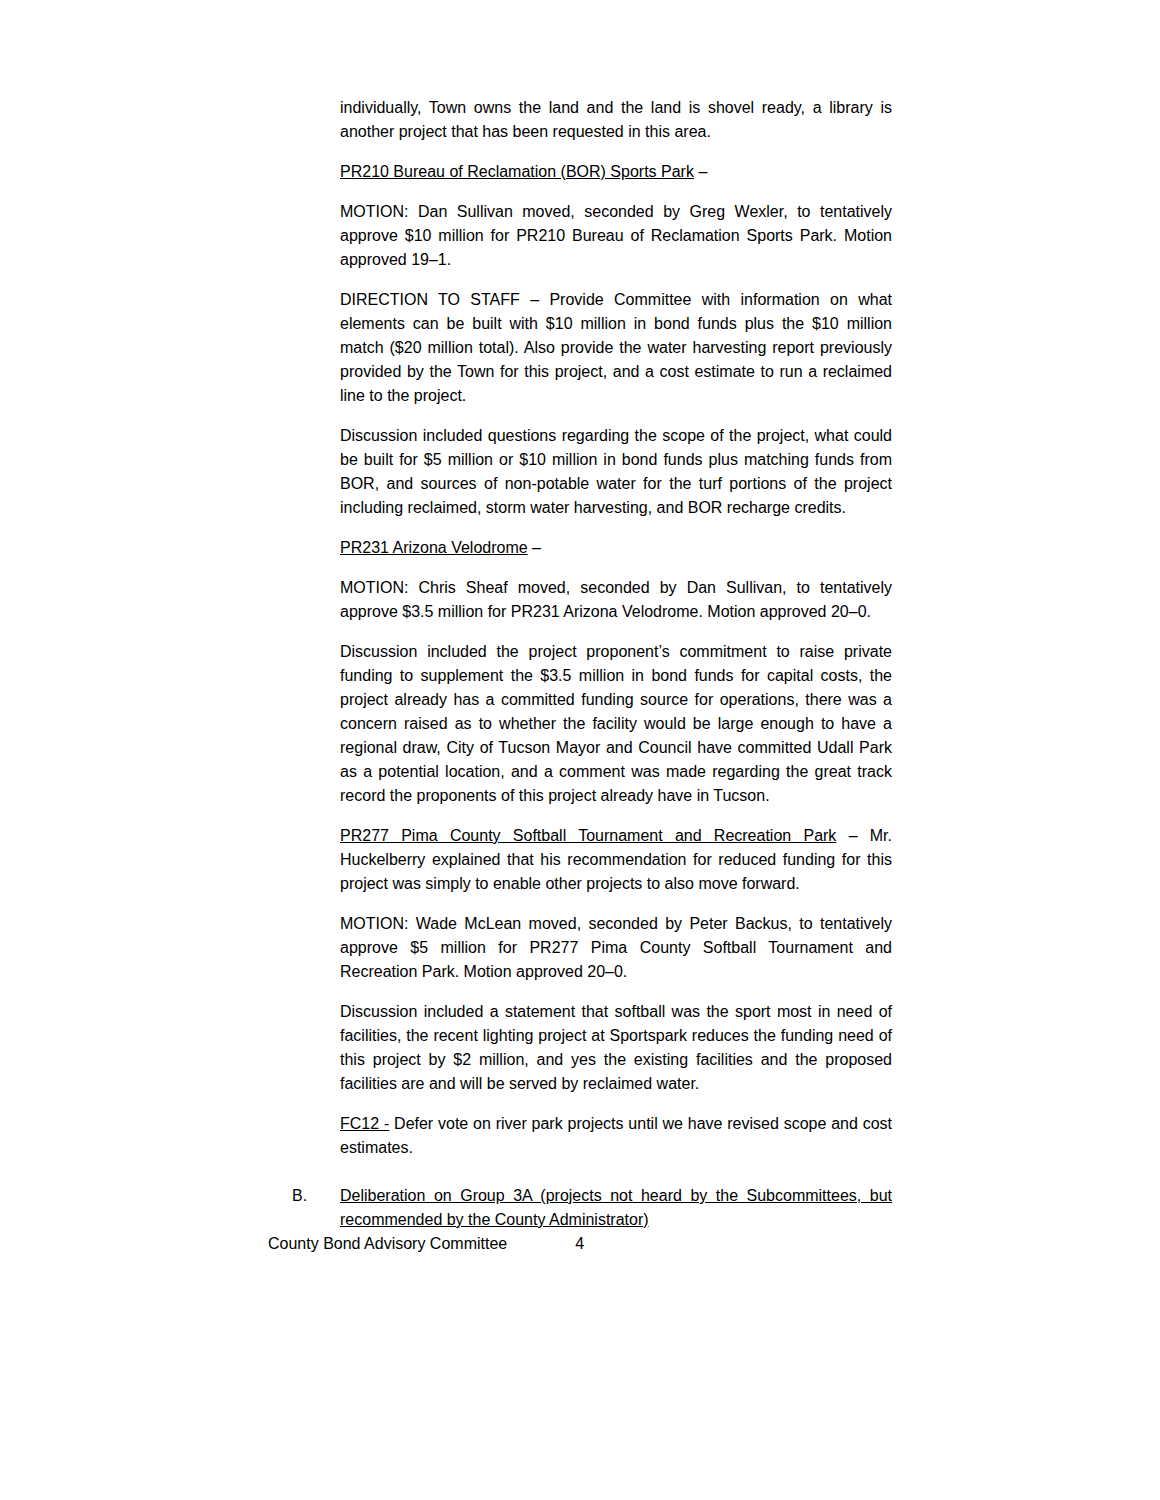individually, Town owns the land and the land is shovel ready, a library is another project that has been requested in this area.
PR210 Bureau of Reclamation (BOR) Sports Park –
MOTION: Dan Sullivan moved, seconded by Greg Wexler, to tentatively approve $10 million for PR210 Bureau of Reclamation Sports Park. Motion approved 19–1.
DIRECTION TO STAFF – Provide Committee with information on what elements can be built with $10 million in bond funds plus the $10 million match ($20 million total). Also provide the water harvesting report previously provided by the Town for this project, and a cost estimate to run a reclaimed line to the project.
Discussion included questions regarding the scope of the project, what could be built for $5 million or $10 million in bond funds plus matching funds from BOR, and sources of non-potable water for the turf portions of the project including reclaimed, storm water harvesting, and BOR recharge credits.
PR231 Arizona Velodrome –
MOTION: Chris Sheaf moved, seconded by Dan Sullivan, to tentatively approve $3.5 million for PR231 Arizona Velodrome. Motion approved 20–0.
Discussion included the project proponent’s commitment to raise private funding to supplement the $3.5 million in bond funds for capital costs, the project already has a committed funding source for operations, there was a concern raised as to whether the facility would be large enough to have a regional draw, City of Tucson Mayor and Council have committed Udall Park as a potential location, and a comment was made regarding the great track record the proponents of this project already have in Tucson.
PR277 Pima County Softball Tournament and Recreation Park – Mr. Huckelberry explained that his recommendation for reduced funding for this project was simply to enable other projects to also move forward.
MOTION: Wade McLean moved, seconded by Peter Backus, to tentatively approve $5 million for PR277 Pima County Softball Tournament and Recreation Park. Motion approved 20–0.
Discussion included a statement that softball was the sport most in need of facilities, the recent lighting project at Sportspark reduces the funding need of this project by $2 million, and yes the existing facilities and the proposed facilities are and will be served by reclaimed water.
FC12 - Defer vote on river park projects until we have revised scope and cost estimates.
B.
Deliberation on Group 3A (projects not heard by the Subcommittees, but recommended by the County Administrator)
County Bond Advisory Committee
4